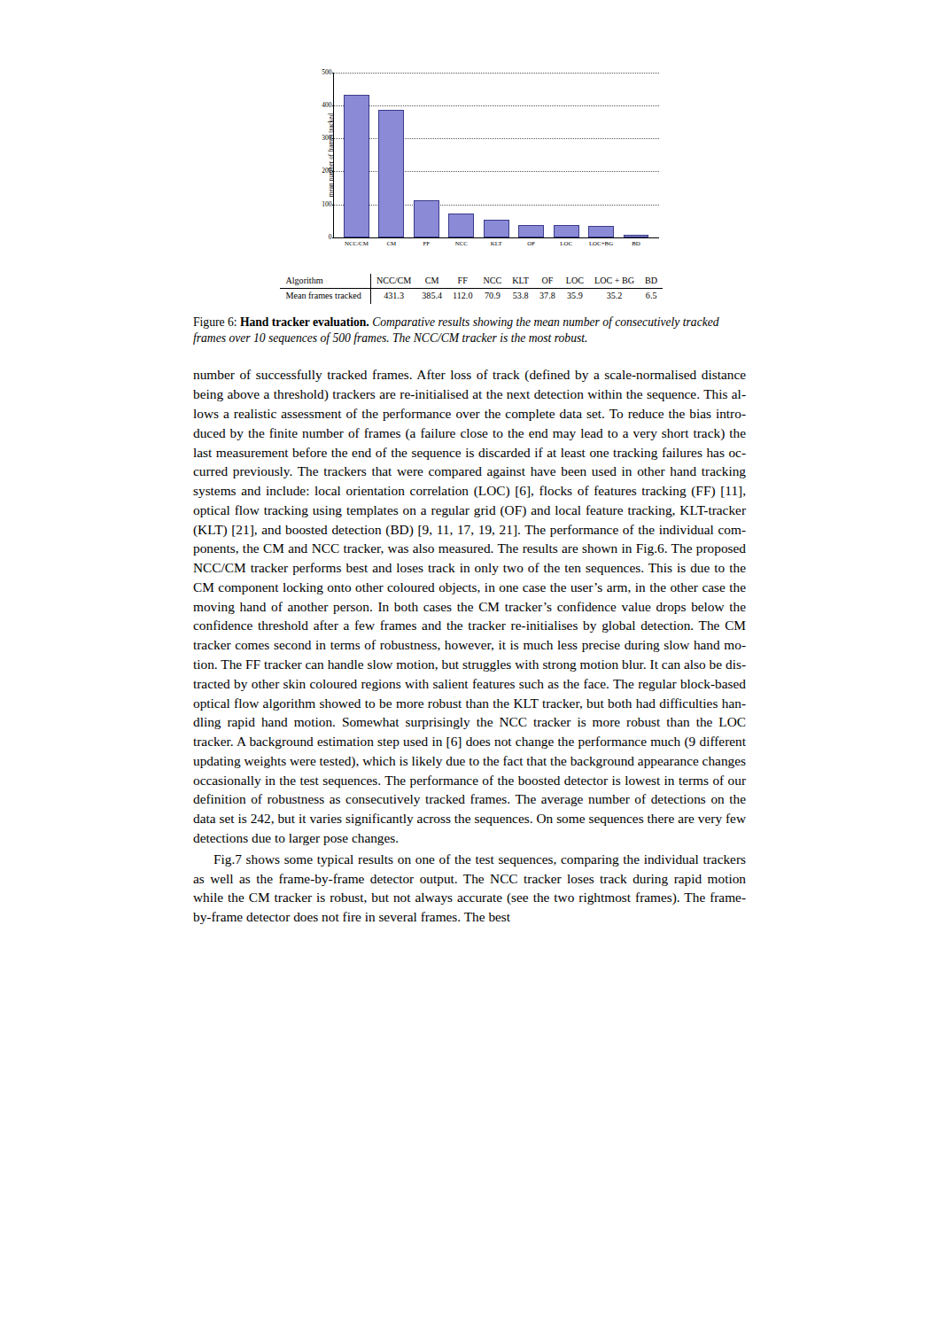mean number of frames tracked
500
400
300
200
100
0
NCC/CM
CM
FF
NCC
KLT
OF
LOC
LOC+BG
BD
| Algorithm | NCC/CM | CM | FF | NCC | KLT | OF | LOC | LOC + BG | BD |
| Mean frames tracked | 431.3 | 385.4 | 112.0 | 70.9 | 53.8 | 37.8 | 35.9 | 35.2 | 6.5 |
Figure 6: Hand tracker evaluation. Comparative results showing the mean number of consecutively tracked frames over 10 sequences of 500 frames. The NCC/CM tracker is the most robust.
number of successfully tracked frames. After loss of track (defined by a scale-normalised distance being above a threshold) trackers are re-initialised at the next detection within the sequence. This allows a realistic assessment of the performance over the complete data set. To reduce the bias introduced by the finite number of frames (a failure close to the end may lead to a very short track) the last measurement before the end of the sequence is discarded if at least one tracking failures has occurred previously. The trackers that were compared against have been used in other hand tracking systems and include: local orientation correlation (LOC) [6], flocks of features tracking (FF) [11], optical flow tracking using templates on a regular grid (OF) and local feature tracking, KLT-tracker (KLT) [21], and boosted detection (BD) [9, 11, 17, 19, 21]. The performance of the individual components, the CM and NCC tracker, was also measured. The results are shown in Fig.6. The proposed NCC/CM tracker performs best and loses track in only two of the ten sequences. This is due to the CM component locking onto other coloured objects, in one case the user’s arm, in the other case the moving hand of another person. In both cases the CM tracker’s confidence value drops below the confidence threshold after a few frames and the tracker re-initialises by global detection. The CM tracker comes second in terms of robustness, however, it is much less precise during slow hand motion. The FF tracker can handle slow motion, but struggles with strong motion blur. It can also be distracted by other skin coloured regions with salient features such as the face. The regular block-based optical flow algorithm showed to be more robust than the KLT tracker, but both had difficulties handling rapid hand motion. Somewhat surprisingly the NCC tracker is more robust than the LOC tracker. A background estimation step used in [6] does not change the performance much (9 different updating weights were tested), which is likely due to the fact that the background appearance changes occasionally in the test sequences. The performance of the boosted detector is lowest in terms of our definition of robustness as consecutively tracked frames. The average number of detections on the data set is 242, but it varies significantly across the sequences. On some sequences there are very few detections due to larger pose changes.
Fig.7 shows some typical results on one of the test sequences, comparing the individual trackers as well as the frame-by-frame detector output. The NCC tracker loses track during rapid motion while the CM tracker is robust, but not always accurate (see the two rightmost frames). The frame-by-frame detector does not fire in several frames. The best